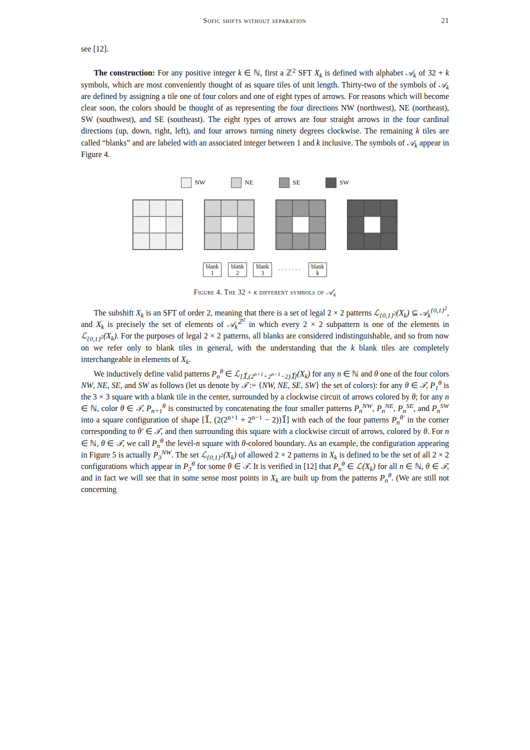Sofic shifts without separation 21
see [12].
The construction: For any positive integer k ∈ ℕ, first a ℤ2 SFT Xk is defined with alphabet 𝒜k of 32 + k symbols, which are most conveniently thought of as square tiles of unit length. Thirty-two of the symbols of 𝒜k are defined by assigning a tile one of four colors and one of eight types of arrows. For reasons which will become clear soon, the colors should be thought of as representing the four directions NW (northwest), NE (northeast), SW (southwest), and SE (southeast). The eight types of arrows are four straight arrows in the four cardinal directions (up, down, right, left), and four arrows turning ninety degrees clockwise. The remaining k tiles are called “blanks” and are labeled with an associated integer between 1 and k inclusive. The symbols of 𝒜k appear in Figure 4.
NW NE SE SW
blank 1 blank 2 blank 3 ······· blank k
Figure 4. The 32 + k different symbols of 𝒜k
The subshift Xk is an SFT of order 2, meaning that there is a set of legal 2 × 2 patterns ℒ{0,1}2(Xk) ⊆ 𝒜k{0,1}2, and Xk is precisely the set of elements of 𝒜kℤ2 in which every 2 × 2 subpattern is one of the elements in ℒ{0,1}2(Xk). For the purposes of legal 2 × 2 patterns, all blanks are considered indistinguishable, and so from now on we refer only to blank tiles in general, with the understanding that the k blank tiles are completely interchangeable in elements of Xk.
We inductively define valid patterns Pnθ ∈ ℒ[1⃗,(2n+1+2n−1−2)1⃗](Xk) for any n ∈ ℕ and θ one of the four colors NW, NE, SE, and SW as follows (let us denote by 𝒯 := {NW, NE, SE, SW} the set of colors): for any θ ∈ 𝒯, P1θ is the 3 × 3 square with a blank tile in the center, surrounded by a clockwise circuit of arrows colored by θ; for any n ∈ ℕ, color θ ∈ 𝒯, Pn+1θ is constructed by concatenating the four smaller patterns PnNW, PnNE, PnSE, and PnSW into a square configuration of shape [1⃗, (2(2n+1 + 2n−1 − 2))1⃗] with each of the four patterns Pnθ′ in the corner corresponding to θ′ ∈ 𝒯, and then surrounding this square with a clockwise circuit of arrows, colored by θ. For n ∈ ℕ, θ ∈ 𝒯, we call Pnθ the level-n square with θ-colored boundary. As an example, the configuration appearing in Figure 5 is actually P3NW. The set ℒ{0,1}2(Xk) of allowed 2 × 2 patterns in Xk is defined to be the set of all 2 × 2 configurations which appear in P3θ for some θ ∈ 𝒯. It is verified in [12] that Pnθ ∈ ℒ(Xk) for all n ∈ ℕ, θ ∈ 𝒯, and in fact we will see that in some sense most points in Xk are built up from the patterns Pnθ. (We are still not concerning